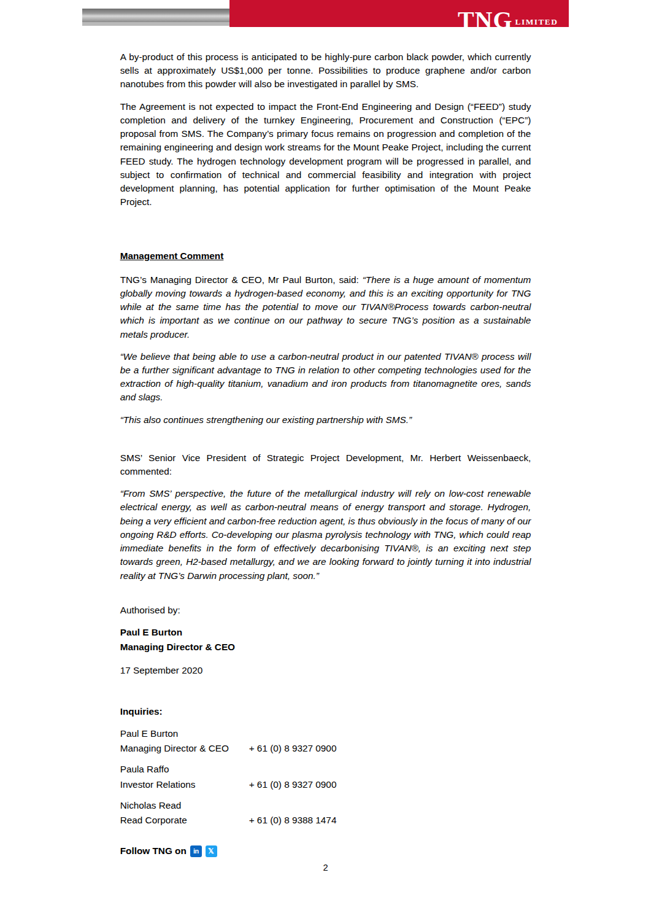TNG LIMITED
A by-product of this process is anticipated to be highly-pure carbon black powder, which currently sells at approximately US$1,000 per tonne. Possibilities to produce graphene and/or carbon nanotubes from this powder will also be investigated in parallel by SMS.
The Agreement is not expected to impact the Front-End Engineering and Design (“FEED”) study completion and delivery of the turnkey Engineering, Procurement and Construction (“EPC”) proposal from SMS. The Company’s primary focus remains on progression and completion of the remaining engineering and design work streams for the Mount Peake Project, including the current FEED study. The hydrogen technology development program will be progressed in parallel, and subject to confirmation of technical and commercial feasibility and integration with project development planning, has potential application for further optimisation of the Mount Peake Project.
Management Comment
TNG’s Managing Director & CEO, Mr Paul Burton, said: “There is a huge amount of momentum globally moving towards a hydrogen-based economy, and this is an exciting opportunity for TNG while at the same time has the potential to move our TIVAN®Process towards carbon-neutral which is important as we continue on our pathway to secure TNG’s position as a sustainable metals producer.
“We believe that being able to use a carbon-neutral product in our patented TIVAN® process will be a further significant advantage to TNG in relation to other competing technologies used for the extraction of high-quality titanium, vanadium and iron products from titanomagnetite ores, sands and slags.
“This also continues strengthening our existing partnership with SMS.”
SMS’ Senior Vice President of Strategic Project Development, Mr. Herbert Weissenbaeck, commented:
“From SMS’ perspective, the future of the metallurgical industry will rely on low-cost renewable electrical energy, as well as carbon-neutral means of energy transport and storage. Hydrogen, being a very efficient and carbon-free reduction agent, is thus obviously in the focus of many of our ongoing R&D efforts. Co-developing our plasma pyrolysis technology with TNG, which could reap immediate benefits in the form of effectively decarbonising TIVAN®, is an exciting next step towards green, H2-based metallurgy, and we are looking forward to jointly turning it into industrial reality at TNG’s Darwin processing plant, soon.”
Authorised by:
Paul E Burton
Managing Director & CEO
17 September 2020
Inquiries:
| Paul E Burton | |
| Managing Director & CEO | + 61 (0) 8 9327 0900 |
| Paula Raffo | |
| Investor Relations | + 61 (0) 8 9327 0900 |
| Nicholas Read | |
| Read Corporate | + 61 (0) 8 9388 1474 |
Follow TNG on in 𝕏
2